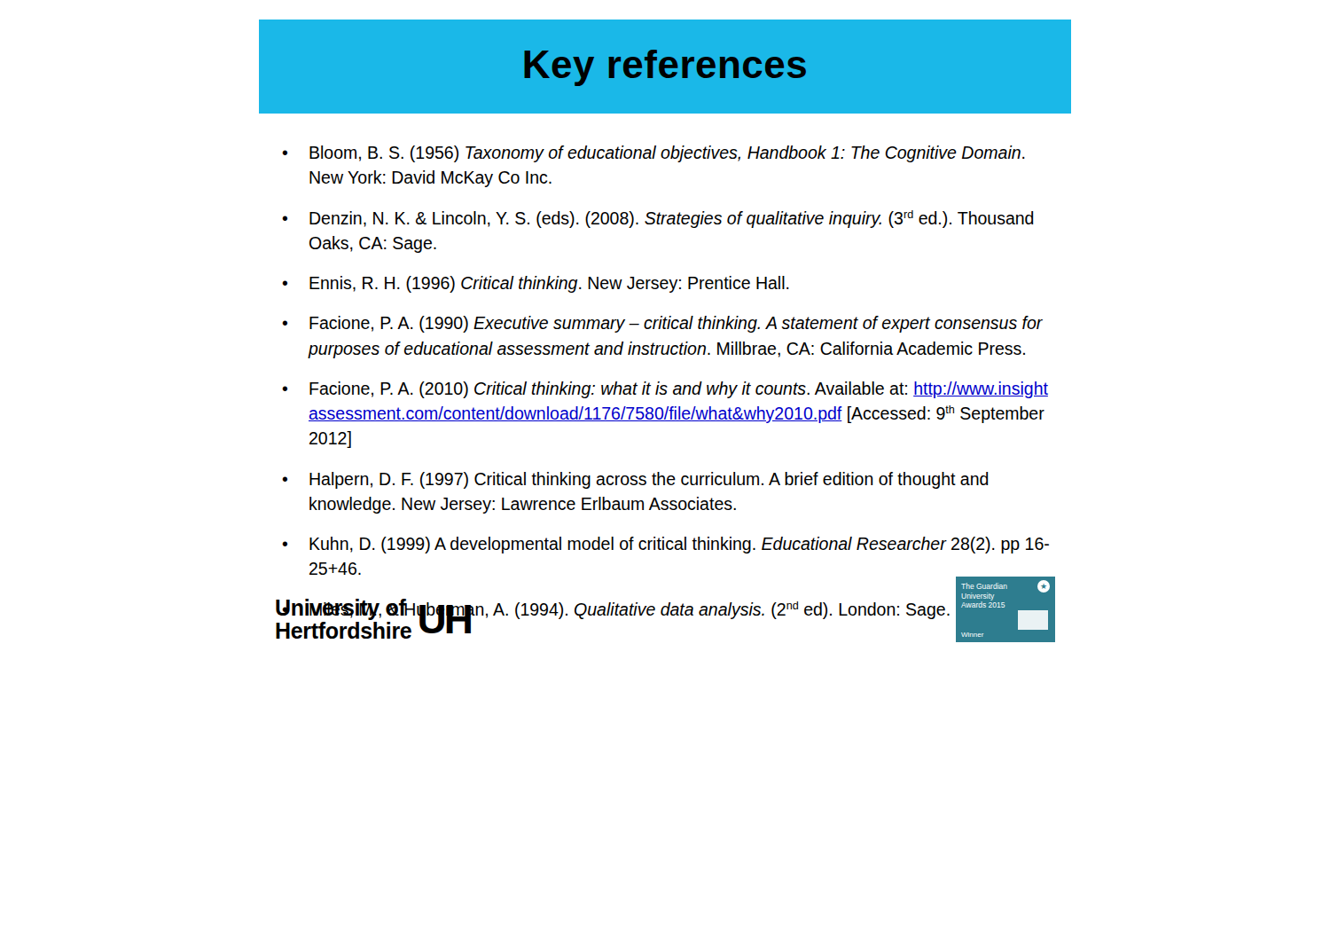Key references
Bloom, B. S. (1956) Taxonomy of educational objectives, Handbook 1: The Cognitive Domain. New York: David McKay Co Inc.
Denzin, N. K. & Lincoln, Y. S. (eds). (2008). Strategies of qualitative inquiry. (3rd ed.). Thousand Oaks, CA: Sage.
Ennis, R. H. (1996) Critical thinking. New Jersey: Prentice Hall.
Facione, P. A. (1990) Executive summary – critical thinking. A statement of expert consensus for purposes of educational assessment and instruction. Millbrae, CA: California Academic Press.
Facione, P. A. (2010) Critical thinking: what it is and why it counts. Available at: http://www.insightassessment.com/content/download/1176/7580/file/what&why2010.pdf [Accessed: 9th September 2012]
Halpern, D. F. (1997) Critical thinking across the curriculum. A brief edition of thought and knowledge. New Jersey: Lawrence Erlbaum Associates.
Kuhn, D. (1999) A developmental model of critical thinking. Educational Researcher 28(2). pp 16-25+46.
Miles, M., & Huberman, A. (1994). Qualitative data analysis. (2nd ed). London: Sage.
University of
Hertfordshire UH
★ The Guardian
University
Awards 2015 Winner